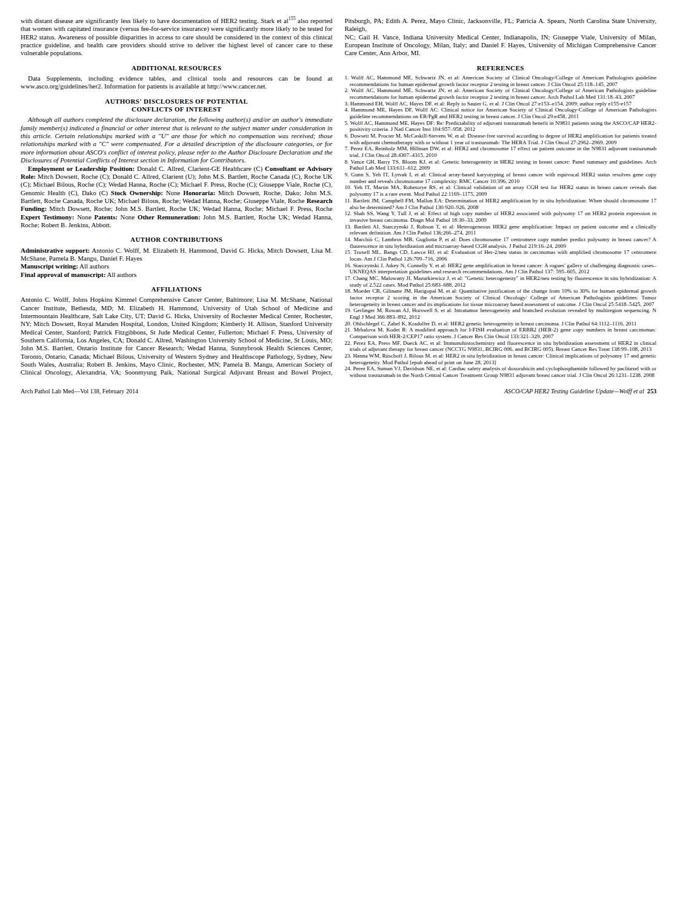with distant disease are significantly less likely to have documentation of HER2 testing. Stark et al155 also reported that women with capitated insurance (versus fee-for-service insurance) were significantly more likely to be tested for HER2 status. Awareness of possible disparities in access to care should be considered in the context of this clinical practice guideline, and health care providers should strive to deliver the highest level of cancer care to these vulnerable populations.
Additional Resources
Data Supplements, including evidence tables, and clinical tools and resources can be found at www.asco.org/guidelines/her2. Information for patients is available at http://www.cancer.net.
Authors' Disclosures of Potential
Conflicts of Interest
Although all authors completed the disclosure declaration, the following author(s) and/or an author's immediate family member(s) indicated a financial or other interest that is relevant to the subject matter under consideration in this article. Certain relationships marked with a "U" are those for which no compensation was received; those relationships marked with a "C" were compensated. For a detailed description of the disclosure categories, or for more information about ASCO's conflict of interest policy, please refer to the Author Disclosure Declaration and the Disclosures of Potential Conflicts of Interest section in Information for Contributors.
Employment or Leadership Position: Donald C. Allred, Clarient-GE Healthcare (C) Consultant or Advisory Role: Mitch Dowsett, Roche (C); Donald C. Allred, Clarient (U); John M.S. Bartlett, Roche Canada (C), Roche UK (C); Michael Bilous, Roche (C); Wedad Hanna, Roche (C); Michael F. Press, Roche (C); Giuseppe Viale, Roche (C), Genomic Health (C), Dako (C) Stock Ownership: None Honoraria: Mitch Dowsett, Roche, Dako; John M.S. Bartlett, Roche Canada, Roche UK; Michael Bilous, Roche; Wedad Hanna, Roche; Giuseppe Viale, Roche Research Funding: Mitch Dowsett, Roche; John M.S. Bartlett, Roche UK; Wedad Hanna, Roche; Michael F. Press, Roche Expert Testimony: None Patents: None Other Remuneration: John M.S. Bartlett, Roche UK; Wedad Hanna, Roche; Robert B. Jenkins, Abbott.
Author Contributions
Administrative support: Antonio C. Wolff, M. Elizabeth H. Hammond, David G. Hicks, Mitch Dowsett, Lisa M. McShane, Pamela B. Mangu, Daniel F. Hayes
Manuscript writing: All authors
Final approval of manuscript: All authors
Affiliations
Antonio C. Wolff, Johns Hopkins Kimmel Comprehensive Cancer Center, Baltimore; Lisa M. McShane, National Cancer Institute, Bethesda, MD; M. Elizabeth H. Hammond, University of Utah School of Medicine and Intermountain Healthcare, Salt Lake City, UT; David G. Hicks, University of Rochester Medical Center, Rochester, NY; Mitch Dowsett, Royal Marsden Hospital, London, United Kingdom; Kimberly H. Allison, Stanford University Medical Center, Stanford; Patrick Fitzgibbons, St Jude Medical Center, Fullerton; Michael F. Press, University of Southern California, Los Angeles, CA; Donald C. Allred, Washington University School of Medicine, St Louis, MO; John M.S. Bartlett, Ontario Institute for Cancer Research; Wedad Hanna, Sunnybrook Health Sciences Center, Toronto, Ontario, Canada; Michael Bilous, University of Western Sydney and Healthscope Pathology, Sydney, New South Wales, Australia; Robert B. Jenkins, Mayo Clinic, Rochester, MN; Pamela B. Mangu, American Society of Clinical Oncology, Alexandria, VA; Soonmyung Paik, National Surgical Adjuvant Breast and Bowel Project, Pitsburgh, PA; Edith A. Perez, Mayo Clinic, Jacksonville, FL; Patricia A. Spears, North Carolina State University, Raleigh,
NC; Gail H. Vance, Indiana University Medical Center, Indianapolis, IN; Giuseppe Viale, University of Milan, European Institute of Oncology, Milan, Italy; and Daniel F. Hayes, University of Michigan Comprehensive Cancer Care Center, Ann Arbor, MI.
References
1. Wolff AC, Hammond ME, Schwartz JN, et al: American Society of Clinical Oncology/College of American Pathologists guideline recommendations for human epidermal growth factor receptor 2 testing in breast cancer. J Clin Oncol 25:118–145, 2007
2. Wolff AC, Hammond ME, Schwartz JN, et al: American Society of Clinical Oncology/College of American Pathologists guideline recommendations for human epidermal growth factor receptor 2 testing in breast cancer. Arch Pathol Lab Med 131:18–43, 2007
3. Hammond EH, Wolff AC, Hayes DF, et al: Reply to Sauter G. et al. J Clin Oncol 27:e153–e154, 2009; author reply e155-e157
4. Hammond ME, Hayes DF, Wolff AC: Clinical notice for American Society of Clinical Oncology-College of American Pathologists guideline recommendations on ER/PgR and HER2 testing in breast cancer. J Clin Oncol 29:e458, 2011
5. Wolff AC, Hammond ME, Hayes DF: Re: Predictability of adjuvant trastuzumab benefit in N9831 patients using the ASCO/CAP HER2-positivity criteria. J Natl Cancer Inst 104:957–958, 2012
6. Dowsett M, Procter M, McCaskill-Stevens W, et al: Disease-free survival according to degree of HER2 amplification for patients treated with adjuvant chemotherapy with or without 1 year of trastuzumab: The HERA Trial. J Clin Oncol 27:2962–2969, 2009
7. Perez EA, Reinholz MM, Hillman DW, et al: HER2 and chromosome 17 effect on patient outcome in the N9831 adjuvant trastuzumab trial. J Clin Oncol 28:4307–4315, 2010
8. Vance GH, Barry TS, Bloom KJ, et al: Genetic heterogeneity in HER2 testing in breast cancer: Panel summary and guidelines. Arch Pathol Lab Med 133:611–612, 2009
9. Gunn S, Yeh IT, Lytvak I, et al: Clinical array-based karyotyping of breast cancer with equivocal HER2 status resolves gene copy number and reveals chromosome 17 complexity. BMC Cancer 10:396, 2010
10. Yeh IT, Martin MA, Robetorye RS, et al: Clinical validation of an array CGH test for HER2 status in breast cancer reveals that polysomy 17 is a rare event. Mod Pathol 22:1169–1175, 2009
11. Bartlett JM, Campbell FM, Mallon EA: Determination of HER2 amplification by in situ hybridization: When should chromosome 17 also be determined? Am J Clin Pathol 130:920–926, 2008
12. Shah SS, Wang Y, Tull J, et al: Effect of high copy number of HER2 associated with polysomy 17 on HER2 protein expression in invasive breast carcinoma. Diagn Mol Pathol 18:30–33, 2009
13. Bartlett AI, Starczynski J, Robson T, et al: Heterogeneous HER2 gene amplification: Impact on patient outcome and a clinically relevant definition. Am J Clin Pathol 136:266–274, 2011
14. Marchiò C, Lambros MB, Gugliotta P, et al: Does chromosome 17 centromere copy number predict polysomy in breast cancer? A fluorescence in situ hybridization and microarray-based CGH analysis. J Pathol 219:16–24, 2009
15. Troxell ML, Bangs CD, Lawce HJ, et al: Evaluation of Her-2/neu status in carcinomas with amplified chromosome 17 centromere locus. Am J Clin Pathol 126:709–716, 2006
16. Starczynski J, Atkey N, Connelly Y, et al: HER2 gene amplification in breast cancer: A rogues' gallery of challenging diagnostic cases–UKNEQAS interpretation guidelines and research recommendations. Am J Clin Pathol 137: 595–605, 2012
17. Chang MC, Malowany JI, Mazurkiewicz J, et al: "Genetic heterogeneity" in HER2/neu testing by fluorescence in situ hybridization: A study of 2,522 cases. Mod Pathol 25:683–688, 2012
18. Moeder CB, Giltnane JM, Harigopal M, et al: Quantitative justification of the change from 10% to 30% for human epidermal growth factor receptor 2 scoring in the American Society of Clinical Oncology/ College of American Pathologists guidelines: Tumor heterogeneity in breast cancer and its implications for tissue microarray based assessment of outcome. J Clin Oncol 25:5418–5425, 2007
19. Gerlinger M, Rowan AJ, Horswell S, et al: Intratumor heterogeneity and branched evolution revealed by multiregion sequencing. N Engl J Med 366:883–892, 2012
20. Ohlschlegel C, Zahel K, Kradolfer D, et al: HER2 genetic heterogeneity in breast carcinoma. J Clin Pathol 64:1112–1116, 2011
21. Mrhalova M, Kodet R: A modified approach for I-FISH evaluation of ERBB2 (HER-2) gene copy numbers in breast carcinomas: Comparison with HER-2/CEP17 ratio system. J Cancer Res Clin Oncol 133:321–329, 2007
22. Perez EA, Press MF, Dueck AC, et al: Immunohistochemistry and fluorescence in situ hybridization assessment of HER2 in clinical trials of adjuvant therapy for breast cancer (NCCTG N9831, BCIRG 006, and BCIRG 005). Breast Cancer Res Treat 138:99–108, 2013
23. Hanna WM, Rüschoff J, Bilous M, et al: HER2 in situ hybridization in breast cancer: Clinical implications of polysomy 17 and genetic heterogeneity. Mod Pathol [epub ahead of print on June 28, 2013]
24. Perez EA, Suman VJ, Davidson NE, et al: Cardiac safety analysis of doxorubicin and cyclophosphamide followed by paclitaxel with or without trastuzumab in the North Central Cancer Treatment Group N9831 adjuvant breast cancer trial. J Clin Oncol 26:1231–1238, 2008
Arch Pathol Lab Med—Vol 138, February 2014
ASCO/CAP HER2 Testing Guideline Update—Wolff et al 253